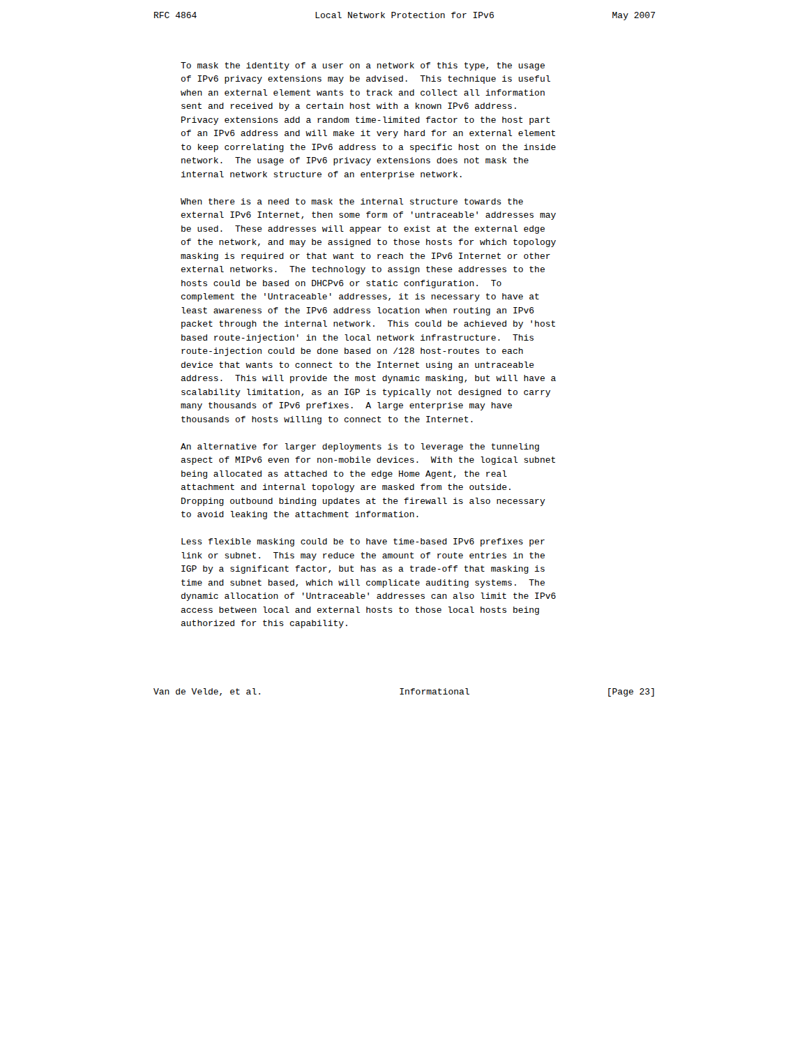RFC 4864 Local Network Protection for IPv6 May 2007
To mask the identity of a user on a network of this type, the usage of IPv6 privacy extensions may be advised. This technique is useful when an external element wants to track and collect all information sent and received by a certain host with a known IPv6 address. Privacy extensions add a random time-limited factor to the host part of an IPv6 address and will make it very hard for an external element to keep correlating the IPv6 address to a specific host on the inside network. The usage of IPv6 privacy extensions does not mask the internal network structure of an enterprise network.
When there is a need to mask the internal structure towards the external IPv6 Internet, then some form of 'untraceable' addresses may be used. These addresses will appear to exist at the external edge of the network, and may be assigned to those hosts for which topology masking is required or that want to reach the IPv6 Internet or other external networks. The technology to assign these addresses to the hosts could be based on DHCPv6 or static configuration. To complement the 'Untraceable' addresses, it is necessary to have at least awareness of the IPv6 address location when routing an IPv6 packet through the internal network. This could be achieved by 'host based route-injection' in the local network infrastructure. This route-injection could be done based on /128 host-routes to each device that wants to connect to the Internet using an untraceable address. This will provide the most dynamic masking, but will have a scalability limitation, as an IGP is typically not designed to carry many thousands of IPv6 prefixes. A large enterprise may have thousands of hosts willing to connect to the Internet.
An alternative for larger deployments is to leverage the tunneling aspect of MIPv6 even for non-mobile devices. With the logical subnet being allocated as attached to the edge Home Agent, the real attachment and internal topology are masked from the outside. Dropping outbound binding updates at the firewall is also necessary to avoid leaking the attachment information.
Less flexible masking could be to have time-based IPv6 prefixes per link or subnet. This may reduce the amount of route entries in the IGP by a significant factor, but has as a trade-off that masking is time and subnet based, which will complicate auditing systems. The dynamic allocation of 'Untraceable' addresses can also limit the IPv6 access between local and external hosts to those local hosts being authorized for this capability.
Van de Velde, et al. Informational [Page 23]